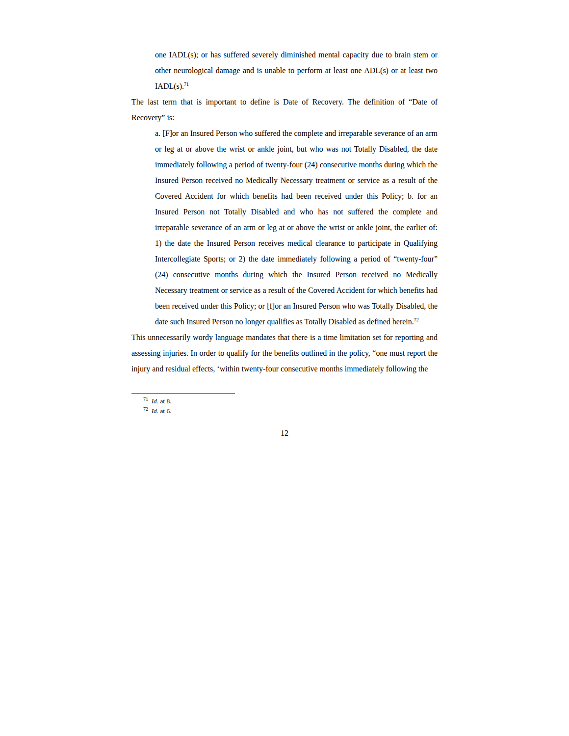one IADL(s); or has suffered severely diminished mental capacity due to brain stem or other neurological damage and is unable to perform at least one ADL(s) or at least two IADL(s).71
The last term that is important to define is Date of Recovery. The definition of “Date of Recovery” is:
a. [F]or an Insured Person who suffered the complete and irreparable severance of an arm or leg at or above the wrist or ankle joint, but who was not Totally Disabled, the date immediately following a period of twenty-four (24) consecutive months during which the Insured Person received no Medically Necessary treatment or service as a result of the Covered Accident for which benefits had been received under this Policy; b. for an Insured Person not Totally Disabled and who has not suffered the complete and irreparable severance of an arm or leg at or above the wrist or ankle joint, the earlier of: 1) the date the Insured Person receives medical clearance to participate in Qualifying Intercollegiate Sports; or 2) the date immediately following a period of “twenty-four” (24) consecutive months during which the Insured Person received no Medically Necessary treatment or service as a result of the Covered Accident for which benefits had been received under this Policy; or [f]or an Insured Person who was Totally Disabled, the date such Insured Person no longer qualifies as Totally Disabled as defined herein.72
This unnecessarily wordy language mandates that there is a time limitation set for reporting and assessing injuries. In order to qualify for the benefits outlined in the policy, “one must report the injury and residual effects, ‘within twenty-four consecutive months immediately following the
71 Id. at 8.
72 Id. at 6.
12